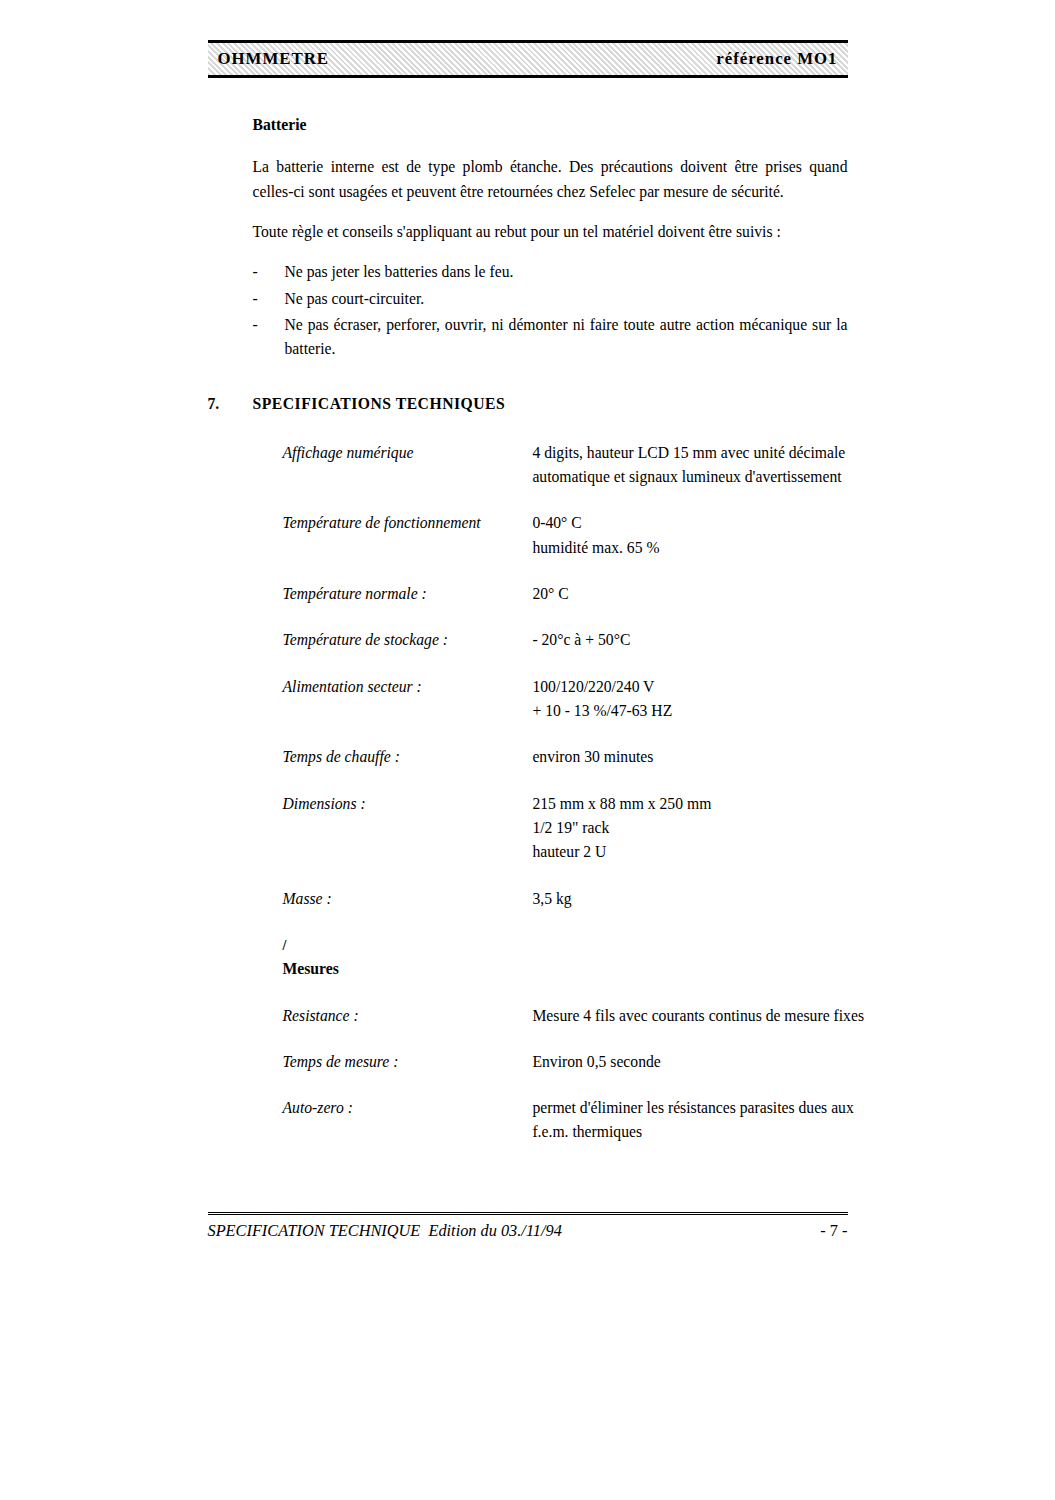OHMMETRE référence MO1
Batterie
La batterie interne est de type plomb étanche. Des précautions doivent être prises quand celles-ci sont usagées et peuvent être retournées chez Sefelec par mesure de sécurité.
Toute règle et conseils s'appliquant au rebut pour un tel matériel doivent être suivis :
Ne pas jeter les batteries dans le feu.
Ne pas court-circuiter.
Ne pas écraser, perforer, ouvrir, ni démonter ni faire toute autre action mécanique sur la batterie.
7. SPECIFICATIONS TECHNIQUES
| Affichage numérique | 4 digits, hauteur LCD 15 mm avec unité décimale automatique et signaux lumineux d'avertissement |
| Température de fonctionnement | 0-40° C humidité max. 65 % |
| Température normale : | 20° C |
| Température de stockage : | - 20°c à + 50°C |
| Alimentation secteur : | 100/120/220/240 V + 10 - 13 %/47-63 HZ |
| Temps de chauffe : | environ 30 minutes |
| Dimensions : | 215 mm x 88 mm x 250 mm 1/2 19" rack hauteur 2 U |
| Masse : | 3,5 kg |
| / Mesures | |
| Resistance : | Mesure 4 fils avec courants continus de mesure fixes |
| Temps de mesure : | Environ 0,5 seconde |
| Auto-zero : | permet d'éliminer les résistances parasites dues aux f.e.m. thermiques |
SPECIFICATION TECHNIQUE Edition du 03./11/94 - 7 -